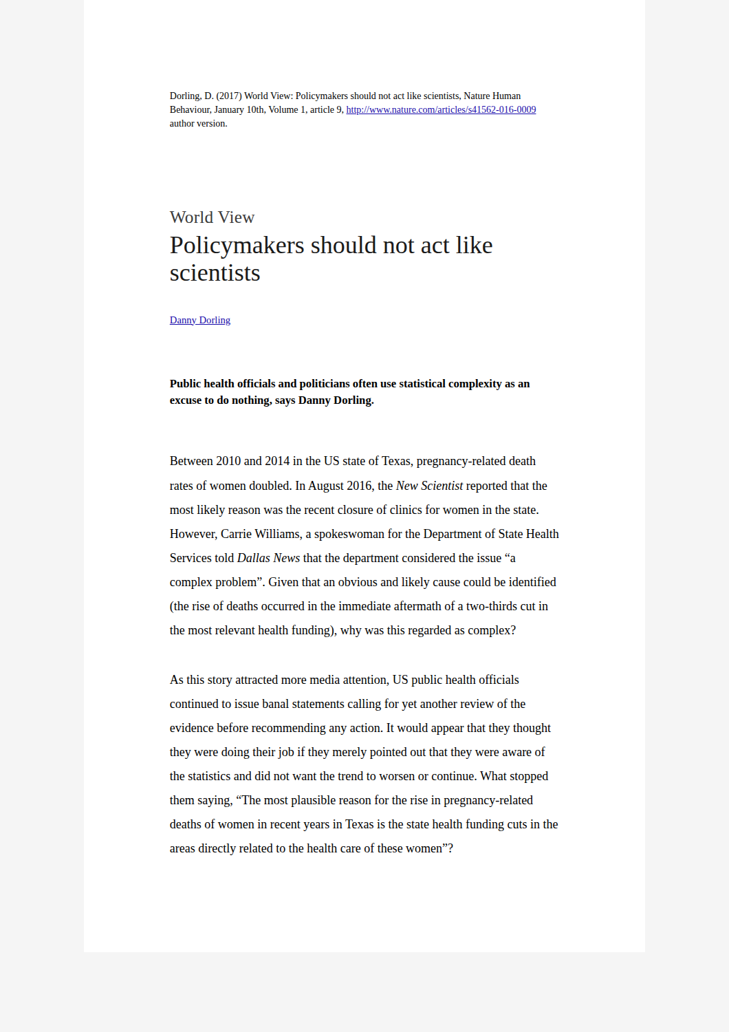Dorling, D. (2017) World View: Policymakers should not act like scientists, Nature Human Behaviour, January 10th, Volume 1, article 9, http://www.nature.com/articles/s41562-016-0009 author version.
World View
Policymakers should not act like scientists
Danny Dorling
Public health officials and politicians often use statistical complexity as an excuse to do nothing, says Danny Dorling.
Between 2010 and 2014 in the US state of Texas, pregnancy-related death rates of women doubled. In August 2016, the New Scientist reported that the most likely reason was the recent closure of clinics for women in the state. However, Carrie Williams, a spokeswoman for the Department of State Health Services told Dallas News that the department considered the issue “a complex problem”. Given that an obvious and likely cause could be identified (the rise of deaths occurred in the immediate aftermath of a two-thirds cut in the most relevant health funding), why was this regarded as complex?
As this story attracted more media attention, US public health officials continued to issue banal statements calling for yet another review of the evidence before recommending any action. It would appear that they thought they were doing their job if they merely pointed out that they were aware of the statistics and did not want the trend to worsen or continue. What stopped them saying, “The most plausible reason for the rise in pregnancy-related deaths of women in recent years in Texas is the state health funding cuts in the areas directly related to the health care of these women”?